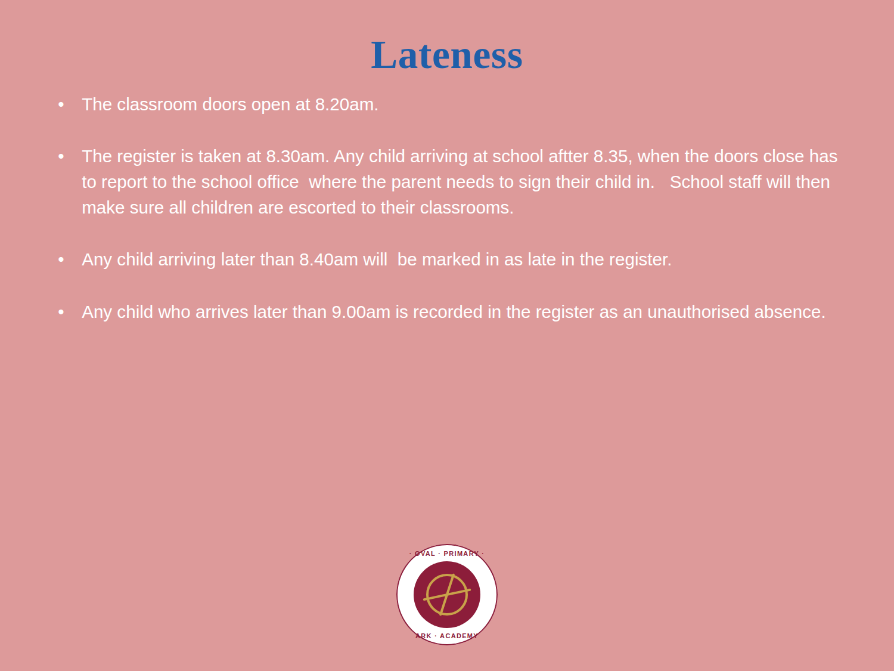Lateness
The classroom doors open at 8.20am.
The register is taken at 8.30am. Any child arriving at school aftter 8.35, when the doors close has to report to the school office where the parent needs to sign their child in. School staff will then make sure all children are escorted to their classrooms.
Any child arriving later than 8.40am will be marked in as late in the register.
Any child who arrives later than 9.00am is recorded in the register as an unauthorised absence.
· OVAL · PRIMARY · ARK · ACADEMY